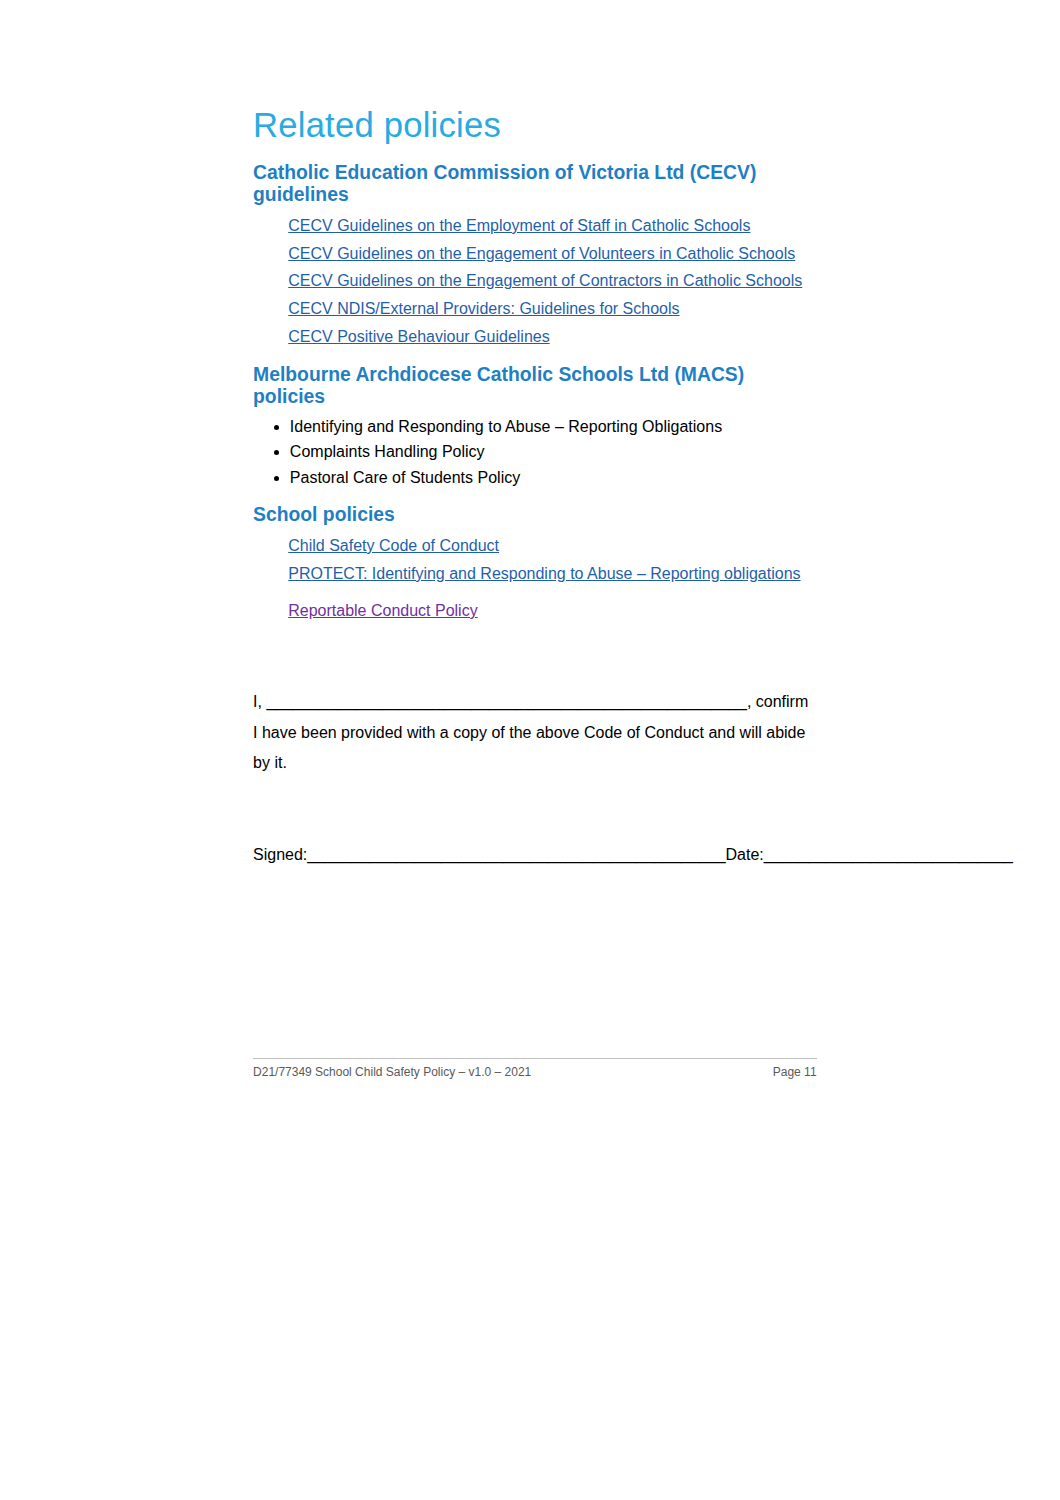Related policies
Catholic Education Commission of Victoria Ltd (CECV) guidelines
CECV Guidelines on the Employment of Staff in Catholic Schools CECV Guidelines on the Engagement of Volunteers in Catholic Schools CECV Guidelines on the Engagement of Contractors in Catholic Schools CECV NDIS/External Providers: Guidelines for Schools CECV Positive Behaviour Guidelines
Melbourne Archdiocese Catholic Schools Ltd (MACS) policies
Identifying and Responding to Abuse – Reporting Obligations
Complaints Handling Policy
Pastoral Care of Students Policy
School policies
Child Safety Code of Conduct PROTECT: Identifying and Responding to Abuse – Reporting obligations
Reportable Conduct Policy
I, ______________________________________________________, confirm I have been provided with a copy of the above Code of Conduct and will abide by it.
Signed:_______________________________________________Date:____________________________
D21/77349 School Child Safety Policy – v1.0 – 2021 Page 11